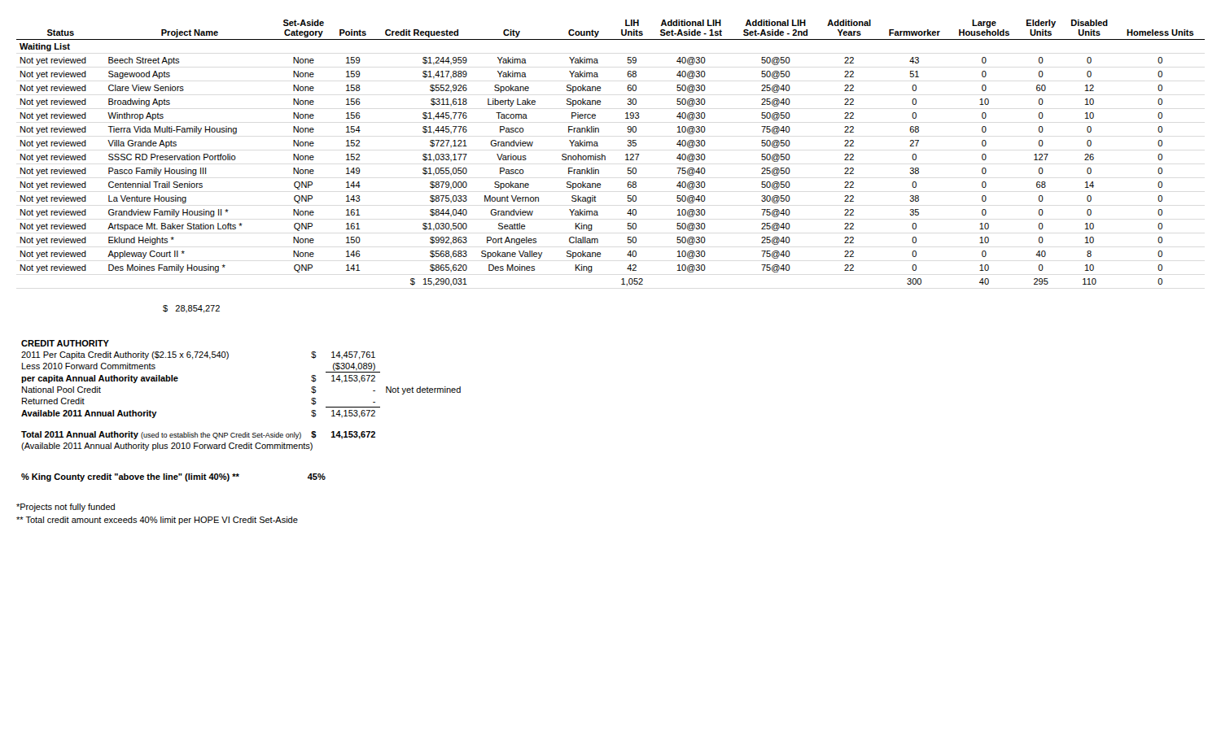| Status | Project Name | Set-Aside Category | Points | Credit Requested | City | County | LIH Units | Additional LIH Set-Aside - 1st | Additional LIH Set-Aside - 2nd | Additional Years | Farmworker | Large Households | Elderly Units | Disabled Units | Homeless Units |
| --- | --- | --- | --- | --- | --- | --- | --- | --- | --- | --- | --- | --- | --- | --- | --- |
| Waiting List |
| Not yet reviewed | Beech Street Apts | None | 159 | $1,244,959 | Yakima | Yakima | 59 | 40@30 | 50@50 | 22 | 43 | 0 | 0 | 0 | 0 |
| Not yet reviewed | Sagewood Apts | None | 159 | $1,417,889 | Yakima | Yakima | 68 | 40@30 | 50@50 | 22 | 51 | 0 | 0 | 0 | 0 |
| Not yet reviewed | Clare View Seniors | None | 158 | $552,926 | Spokane | Spokane | 60 | 50@30 | 25@40 | 22 | 0 | 0 | 60 | 12 | 0 |
| Not yet reviewed | Broadwing Apts | None | 156 | $311,618 | Liberty Lake | Spokane | 30 | 50@30 | 25@40 | 22 | 0 | 10 | 0 | 10 | 0 |
| Not yet reviewed | Winthrop Apts | None | 156 | $1,445,776 | Tacoma | Pierce | 193 | 40@30 | 50@50 | 22 | 0 | 0 | 0 | 10 | 0 |
| Not yet reviewed | Tierra Vida Multi-Family Housing | None | 154 | $1,445,776 | Pasco | Franklin | 90 | 10@30 | 75@40 | 22 | 68 | 0 | 0 | 0 | 0 |
| Not yet reviewed | Villa Grande Apts | None | 152 | $727,121 | Grandview | Yakima | 35 | 40@30 | 50@50 | 22 | 27 | 0 | 0 | 0 | 0 |
| Not yet reviewed | SSSC RD Preservation Portfolio | None | 152 | $1,033,177 | Various | Snohomish | 127 | 40@30 | 50@50 | 22 | 0 | 0 | 127 | 26 | 0 |
| Not yet reviewed | Pasco Family Housing III | None | 149 | $1,055,050 | Pasco | Franklin | 50 | 75@40 | 25@50 | 22 | 38 | 0 | 0 | 0 | 0 |
| Not yet reviewed | Centennial Trail Seniors | QNP | 144 | $879,000 | Spokane | Spokane | 68 | 40@30 | 50@50 | 22 | 0 | 0 | 68 | 14 | 0 |
| Not yet reviewed | La Venture Housing | QNP | 143 | $875,033 | Mount Vernon | Skagit | 50 | 50@40 | 30@50 | 22 | 38 | 0 | 0 | 0 | 0 |
| Not yet reviewed | Grandview Family Housing II * | None | 161 | $844,040 | Grandview | Yakima | 40 | 10@30 | 75@40 | 22 | 35 | 0 | 0 | 0 | 0 |
| Not yet reviewed | Artspace Mt. Baker Station Lofts * | QNP | 161 | $1,030,500 | Seattle | King | 50 | 50@30 | 25@40 | 22 | 0 | 10 | 0 | 10 | 0 |
| Not yet reviewed | Eklund Heights * | None | 150 | $992,863 | Port Angeles | Clallam | 50 | 50@30 | 25@40 | 22 | 0 | 10 | 0 | 10 | 0 |
| Not yet reviewed | Appleway Court II * | None | 146 | $568,683 | Spokane Valley | Spokane | 40 | 10@30 | 75@40 | 22 | 0 | 0 | 40 | 8 | 0 |
| Not yet reviewed | Des Moines Family Housing * | QNP | 141 | $865,620 | Des Moines | King | 42 | 10@30 | 75@40 | 22 | 0 | 10 | 0 | 10 | 0 |
| | | | | $ 15,290,031 | | | 1,052 | | | | 300 | 40 | 295 | 110 | 0 |
$ 28,854,272
| CREDIT AUTHORITY | | | |
| 2011 Per Capita Credit Authority ($2.15 x 6,724,540) | $ | 14,457,761 | |
| Less 2010 Forward Commitments | | ($304,089) | |
| per capita Annual Authority available | $ | 14,153,672 | |
| National Pool Credit | $ | - | Not yet determined |
| Returned Credit | $ | - | |
| Available 2011 Annual Authority | $ | 14,153,672 | |
| Total 2011 Annual Authority (used to establish the QNP Credit Set-Aside only) | $ | 14,153,672 | |
| (Available 2011 Annual Authority plus 2010 Forward Credit Commitments) |
| % King County credit "above the line" (limit 40%) ** | | 45% |
*Projects not fully funded
** Total credit amount exceeds 40% limit per HOPE VI Credit Set-Aside